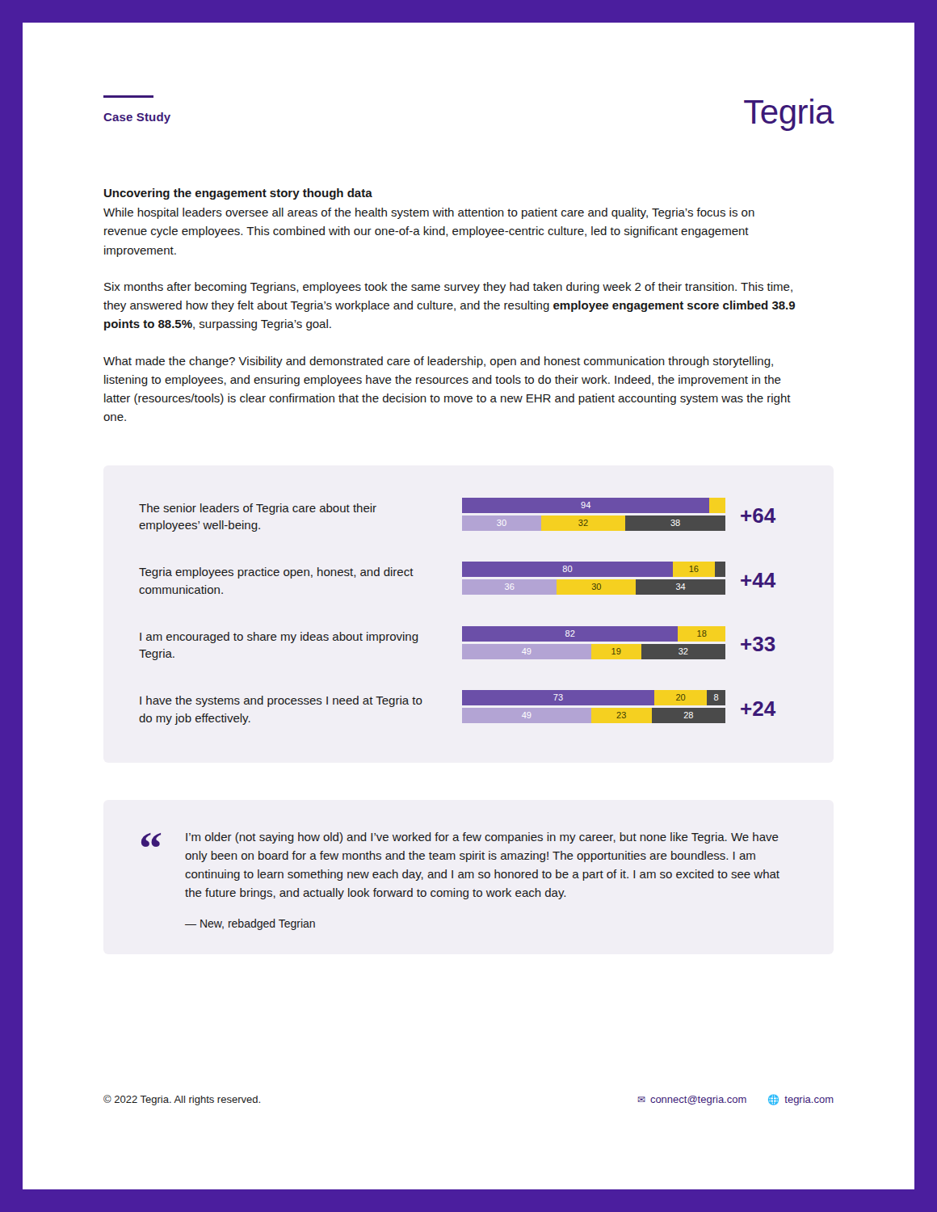Case Study
Tegria
Uncovering the engagement story though data
While hospital leaders oversee all areas of the health system with attention to patient care and quality, Tegria’s focus is on revenue cycle employees. This combined with our one-of-a kind, employee-centric culture, led to significant engagement improvement.
Six months after becoming Tegrians, employees took the same survey they had taken during week 2 of their transition. This time, they answered how they felt about Tegria’s workplace and culture, and the resulting employee engagement score climbed 38.9 points to 88.5%, surpassing Tegria’s goal.
What made the change? Visibility and demonstrated care of leadership, open and honest communication through storytelling, listening to employees, and ensuring employees have the resources and tools to do their work. Indeed, the improvement in the latter (resources/tools) is clear confirmation that the decision to move to a new EHR and patient accounting system was the right one.
The senior leaders of Tegria care about their employees’ well-being.
94
30
32
38
+64
Tegria employees practice open, honest, and direct communication.
80
16
36
30
34
+44
I am encouraged to share my ideas about improving Tegria.
82
18
49
19
32
+33
I have the systems and processes I need at Tegria to do my job effectively.
73
20
8
49
23
28
+24
“
I’m older (not saying how old) and I’ve worked for a few companies in my career, but none like Tegria. We have only been on board for a few months and the team spirit is amazing! The opportunities are boundless. I am continuing to learn something new each day, and I am so honored to be a part of it. I am so excited to see what the future brings, and actually look forward to coming to work each day.
— New, rebadged Tegrian
© 2022 Tegria. All rights reserved.
✉connect@tegria.com 🌐tegria.com